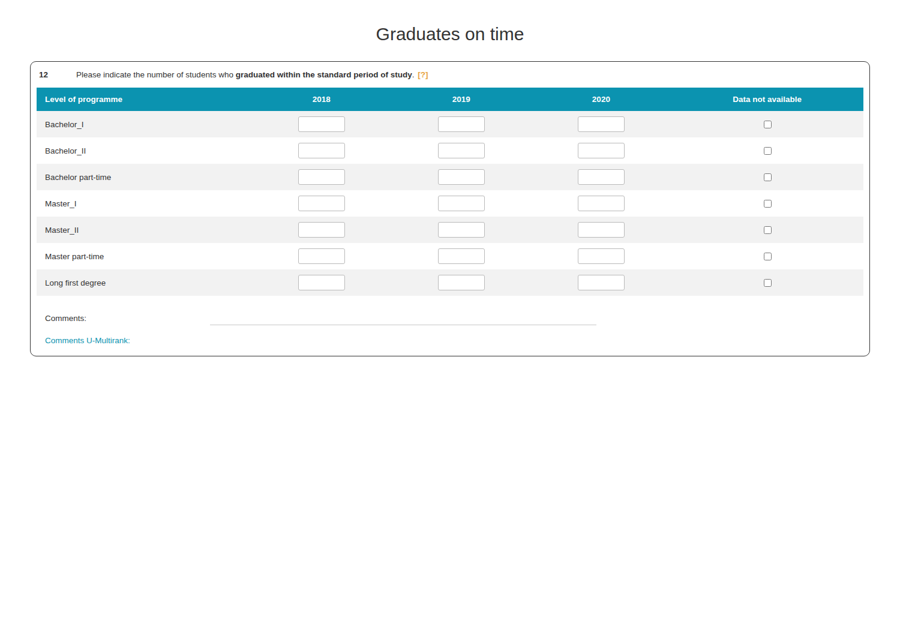Graduates on time
12 Please indicate the number of students who graduated within the standard period of study. [?]
| Level of programme | 2018 | 2019 | 2020 | Data not available |
| --- | --- | --- | --- | --- |
| Bachelor_I | | | | |
| Bachelor_II | | | | |
| Bachelor part-time | | | | |
| Master_I | | | | |
| Master_II | | | | |
| Master part-time | | | | |
| Long first degree | | | | |
Comments:
Comments U-Multirank: